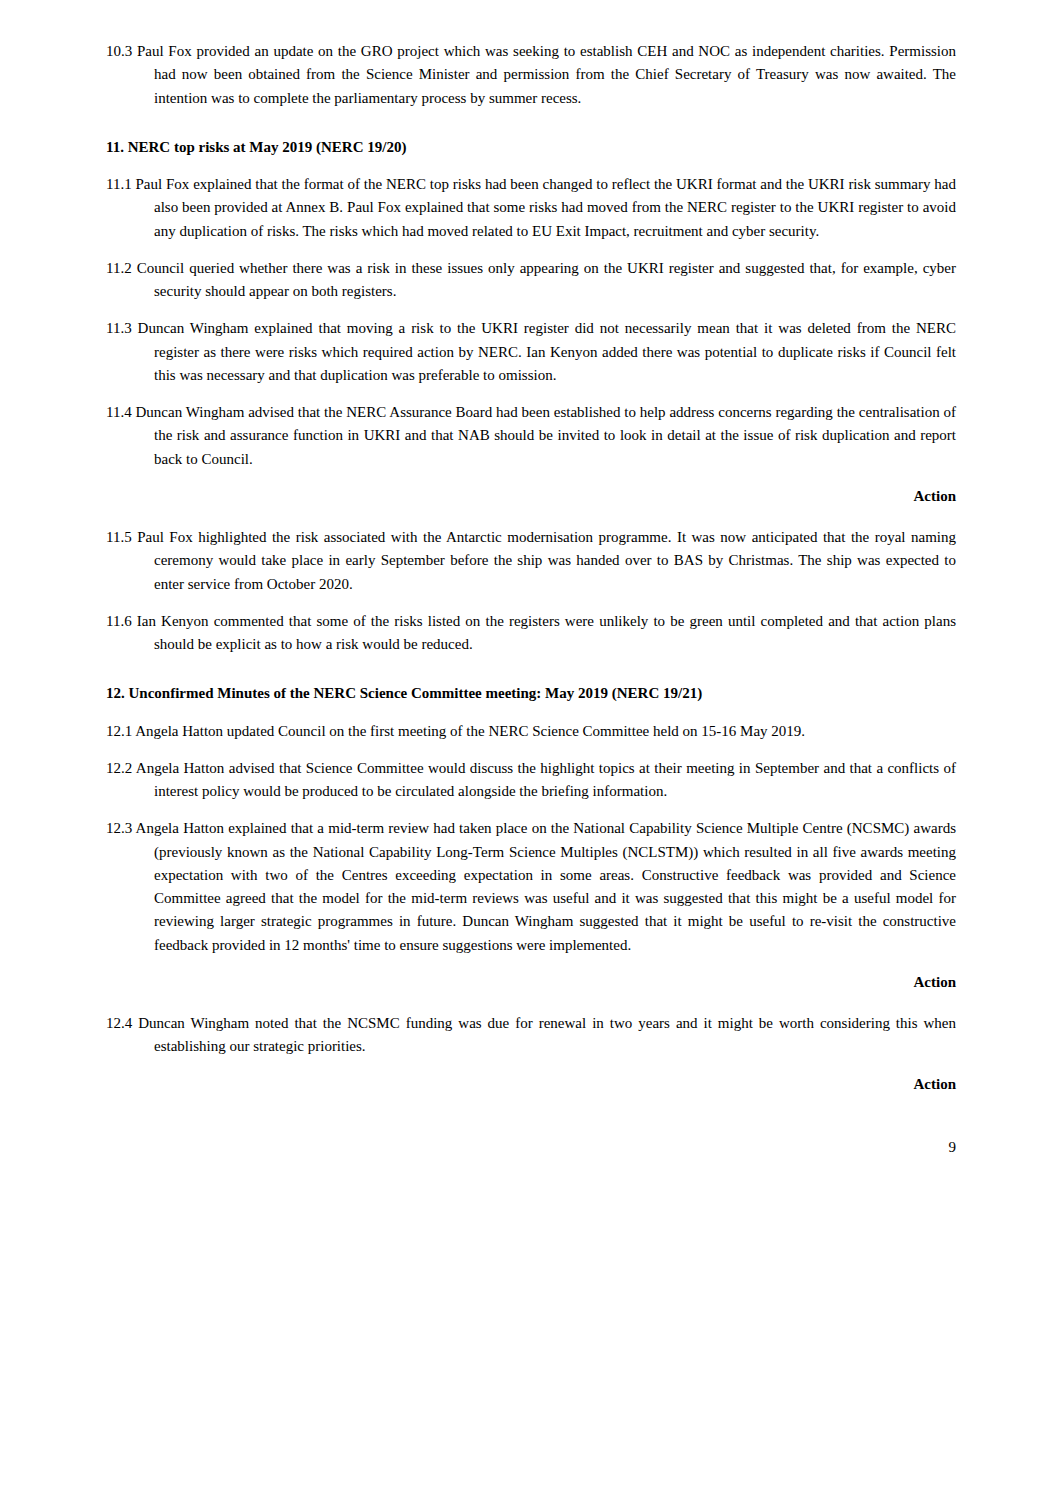10.3 Paul Fox provided an update on the GRO project which was seeking to establish CEH and NOC as independent charities. Permission had now been obtained from the Science Minister and permission from the Chief Secretary of Treasury was now awaited. The intention was to complete the parliamentary process by summer recess.
11. NERC top risks at May 2019 (NERC 19/20)
11.1 Paul Fox explained that the format of the NERC top risks had been changed to reflect the UKRI format and the UKRI risk summary had also been provided at Annex B. Paul Fox explained that some risks had moved from the NERC register to the UKRI register to avoid any duplication of risks. The risks which had moved related to EU Exit Impact, recruitment and cyber security.
11.2 Council queried whether there was a risk in these issues only appearing on the UKRI register and suggested that, for example, cyber security should appear on both registers.
11.3 Duncan Wingham explained that moving a risk to the UKRI register did not necessarily mean that it was deleted from the NERC register as there were risks which required action by NERC. Ian Kenyon added there was potential to duplicate risks if Council felt this was necessary and that duplication was preferable to omission.
11.4 Duncan Wingham advised that the NERC Assurance Board had been established to help address concerns regarding the centralisation of the risk and assurance function in UKRI and that NAB should be invited to look in detail at the issue of risk duplication and report back to Council.
Action
11.5 Paul Fox highlighted the risk associated with the Antarctic modernisation programme. It was now anticipated that the royal naming ceremony would take place in early September before the ship was handed over to BAS by Christmas. The ship was expected to enter service from October 2020.
11.6 Ian Kenyon commented that some of the risks listed on the registers were unlikely to be green until completed and that action plans should be explicit as to how a risk would be reduced.
12. Unconfirmed Minutes of the NERC Science Committee meeting: May 2019 (NERC 19/21)
12.1 Angela Hatton updated Council on the first meeting of the NERC Science Committee held on 15-16 May 2019.
12.2 Angela Hatton advised that Science Committee would discuss the highlight topics at their meeting in September and that a conflicts of interest policy would be produced to be circulated alongside the briefing information.
12.3 Angela Hatton explained that a mid-term review had taken place on the National Capability Science Multiple Centre (NCSMC) awards (previously known as the National Capability Long-Term Science Multiples (NCLSTM)) which resulted in all five awards meeting expectation with two of the Centres exceeding expectation in some areas. Constructive feedback was provided and Science Committee agreed that the model for the mid-term reviews was useful and it was suggested that this might be a useful model for reviewing larger strategic programmes in future. Duncan Wingham suggested that it might be useful to re-visit the constructive feedback provided in 12 months' time to ensure suggestions were implemented.
Action
12.4 Duncan Wingham noted that the NCSMC funding was due for renewal in two years and it might be worth considering this when establishing our strategic priorities.
Action
9